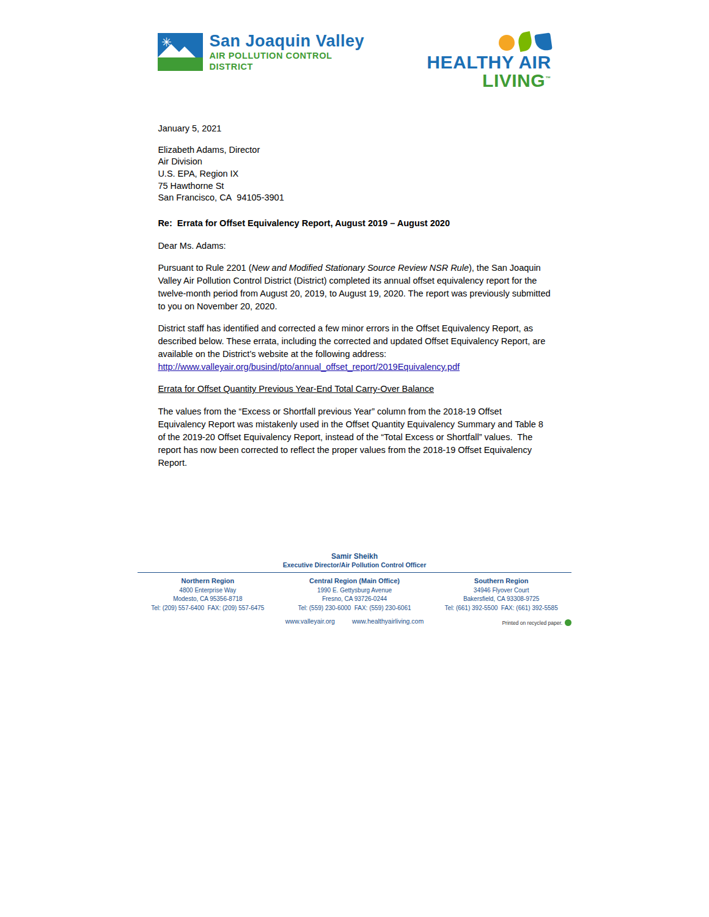✳
San Joaquin Valley
AIR POLLUTION CONTROL DISTRICT
HEALTHY AIR LIVING™
January 5, 2021
Elizabeth Adams, Director
Air Division
U.S. EPA, Region IX
75 Hawthorne St
San Francisco, CA 94105-3901
Re: Errata for Offset Equivalency Report, August 2019 – August 2020
Dear Ms. Adams:
Pursuant to Rule 2201 (New and Modified Stationary Source Review NSR Rule), the San Joaquin Valley Air Pollution Control District (District) completed its annual offset equivalency report for the twelve-month period from August 20, 2019, to August 19, 2020. The report was previously submitted to you on November 20, 2020.
District staff has identified and corrected a few minor errors in the Offset Equivalency Report, as described below. These errata, including the corrected and updated Offset Equivalency Report, are available on the District’s website at the following address:
http://www.valleyair.org/busind/pto/annual_offset_report/2019Equivalency.pdf
Errata for Offset Quantity Previous Year-End Total Carry-Over Balance
The values from the “Excess or Shortfall previous Year” column from the 2018-19 Offset Equivalency Report was mistakenly used in the Offset Quantity Equivalency Summary and Table 8 of the 2019-20 Offset Equivalency Report, instead of the “Total Excess or Shortfall” values. The report has now been corrected to reflect the proper values from the 2018-19 Offset Equivalency Report.
Samir Sheikh
Executive Director/Air Pollution Control Officer
Northern Region
4800 Enterprise Way
Modesto, CA 95356-8718
Tel: (209) 557-6400 FAX: (209) 557-6475
Central Region (Main Office)
1990 E. Gettysburg Avenue
Fresno, CA 93726-0244
Tel: (559) 230-6000 FAX: (559) 230-6061
Southern Region
34946 Flyover Court
Bakersfield, CA 93308-9725
Tel: (661) 392-5500 FAX: (661) 392-5585
www.valleyair.org www.healthyairliving.com
Printed on recycled paper.